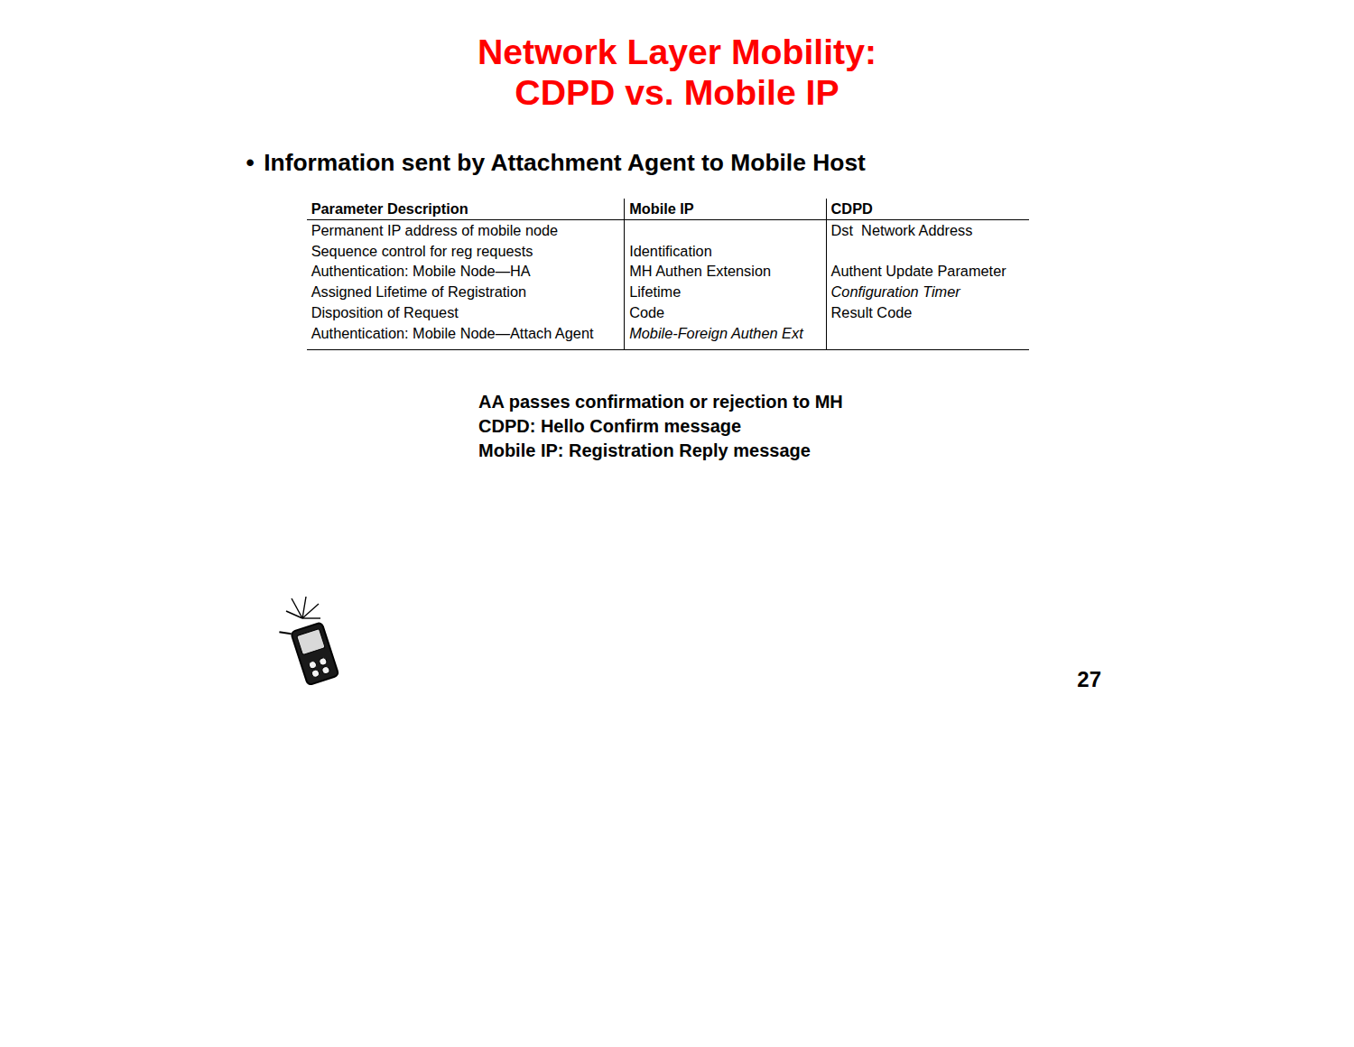Network Layer Mobility:
CDPD vs. Mobile IP
Information sent by Attachment Agent to Mobile Host
| Parameter Description | Mobile IP | CDPD |
| --- | --- | --- |
| Permanent IP address of mobile node | | Dst Network Address |
| Sequence control for reg requests | Identification | |
| Authentication: Mobile Node—HA | MH Authen Extension | Authent Update Parameter |
| Assigned Lifetime of Registration | Lifetime | Configuration Timer |
| Disposition of Request | Code | Result Code |
| Authentication: Mobile Node—Attach Agent | Mobile-Foreign Authen Ext | |
AA passes confirmation or rejection to MH
CDPD: Hello Confirm message
Mobile IP: Registration Reply message
27